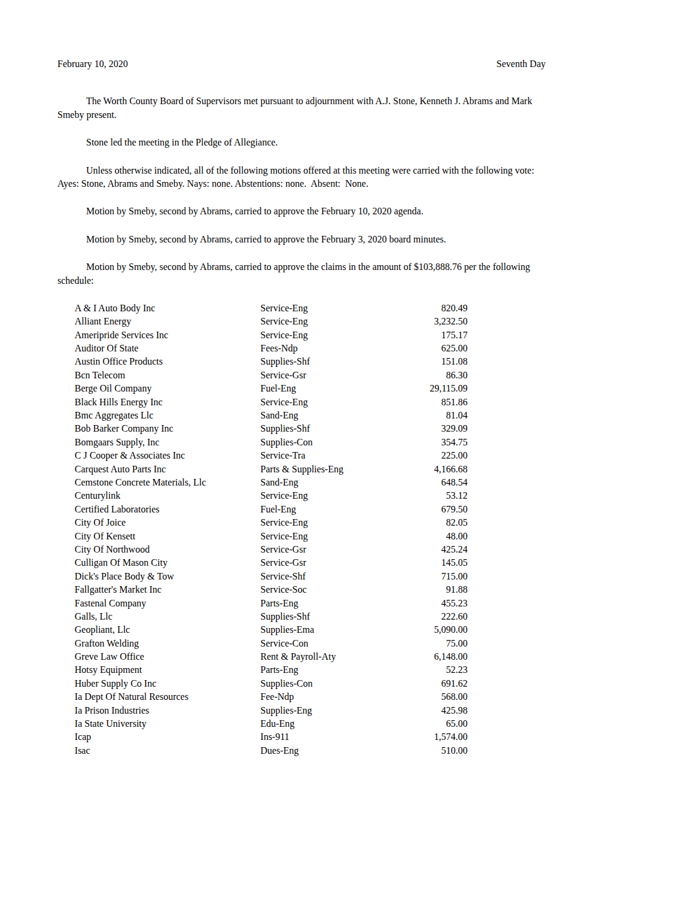February 10, 2020
Seventh Day
The Worth County Board of Supervisors met pursuant to adjournment with A.J. Stone, Kenneth J. Abrams and Mark Smeby present.
Stone led the meeting in the Pledge of Allegiance.
Unless otherwise indicated, all of the following motions offered at this meeting were carried with the following vote: Ayes: Stone, Abrams and Smeby. Nays: none. Abstentions: none. Absent: None.
Motion by Smeby, second by Abrams, carried to approve the February 10, 2020 agenda.
Motion by Smeby, second by Abrams, carried to approve the February 3, 2020 board minutes.
Motion by Smeby, second by Abrams, carried to approve the claims in the amount of $103,888.76 per the following schedule:
| A & I Auto Body Inc | Service-Eng | 820.49 |
| Alliant Energy | Service-Eng | 3,232.50 |
| Ameripride Services Inc | Service-Eng | 175.17 |
| Auditor Of State | Fees-Ndp | 625.00 |
| Austin Office Products | Supplies-Shf | 151.08 |
| Bcn Telecom | Service-Gsr | 86.30 |
| Berge Oil Company | Fuel-Eng | 29,115.09 |
| Black Hills Energy Inc | Service-Eng | 851.86 |
| Bmc Aggregates Llc | Sand-Eng | 81.04 |
| Bob Barker Company Inc | Supplies-Shf | 329.09 |
| Bomgaars Supply, Inc | Supplies-Con | 354.75 |
| C J Cooper & Associates Inc | Service-Tra | 225.00 |
| Carquest Auto Parts Inc | Parts & Supplies-Eng | 4,166.68 |
| Cemstone Concrete Materials, Llc | Sand-Eng | 648.54 |
| Centurylink | Service-Eng | 53.12 |
| Certified Laboratories | Fuel-Eng | 679.50 |
| City Of Joice | Service-Eng | 82.05 |
| City Of Kensett | Service-Eng | 48.00 |
| City Of Northwood | Service-Gsr | 425.24 |
| Culligan Of Mason City | Service-Gsr | 145.05 |
| Dick's Place Body & Tow | Service-Shf | 715.00 |
| Fallgatter's Market Inc | Service-Soc | 91.88 |
| Fastenal Company | Parts-Eng | 455.23 |
| Galls, Llc | Supplies-Shf | 222.60 |
| Geopliant, Llc | Supplies-Ema | 5,090.00 |
| Grafton Welding | Service-Con | 75.00 |
| Greve Law Office | Rent & Payroll-Aty | 6,148.00 |
| Hotsy Equipment | Parts-Eng | 52.23 |
| Huber Supply Co Inc | Supplies-Con | 691.62 |
| Ia Dept Of Natural Resources | Fee-Ndp | 568.00 |
| Ia Prison Industries | Supplies-Eng | 425.98 |
| Ia State University | Edu-Eng | 65.00 |
| Icap | Ins-911 | 1,574.00 |
| Isac | Dues-Eng | 510.00 |